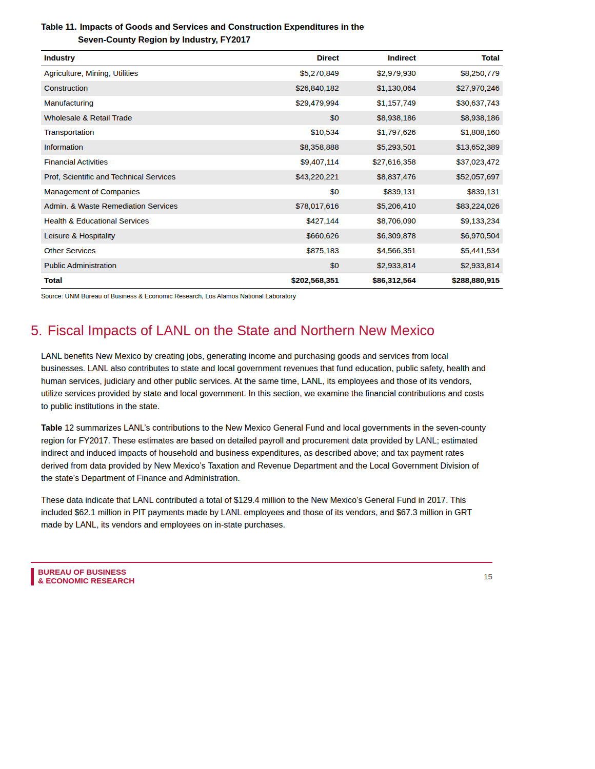Table 11. Impacts of Goods and Services and Construction Expenditures in the
Seven-County Region by Industry, FY2017
| Industry | Direct | Indirect | Total |
| --- | --- | --- | --- |
| Agriculture, Mining, Utilities | $5,270,849 | $2,979,930 | $8,250,779 |
| Construction | $26,840,182 | $1,130,064 | $27,970,246 |
| Manufacturing | $29,479,994 | $1,157,749 | $30,637,743 |
| Wholesale & Retail Trade | $0 | $8,938,186 | $8,938,186 |
| Transportation | $10,534 | $1,797,626 | $1,808,160 |
| Information | $8,358,888 | $5,293,501 | $13,652,389 |
| Financial Activities | $9,407,114 | $27,616,358 | $37,023,472 |
| Prof, Scientific and Technical Services | $43,220,221 | $8,837,476 | $52,057,697 |
| Management of Companies | $0 | $839,131 | $839,131 |
| Admin. & Waste Remediation Services | $78,017,616 | $5,206,410 | $83,224,026 |
| Health & Educational Services | $427,144 | $8,706,090 | $9,133,234 |
| Leisure & Hospitality | $660,626 | $6,309,878 | $6,970,504 |
| Other Services | $875,183 | $4,566,351 | $5,441,534 |
| Public Administration | $0 | $2,933,814 | $2,933,814 |
| Total | $202,568,351 | $86,312,564 | $288,880,915 |
Source: UNM Bureau of Business & Economic Research, Los Alamos National Laboratory
5. Fiscal Impacts of LANL on the State and Northern New Mexico
LANL benefits New Mexico by creating jobs, generating income and purchasing goods and services from local businesses. LANL also contributes to state and local government revenues that fund education, public safety, health and human services, judiciary and other public services. At the same time, LANL, its employees and those of its vendors, utilize services provided by state and local government. In this section, we examine the financial contributions and costs to public institutions in the state.
Table 12 summarizes LANL’s contributions to the New Mexico General Fund and local governments in the seven-county region for FY2017. These estimates are based on detailed payroll and procurement data provided by LANL; estimated indirect and induced impacts of household and business expenditures, as described above; and tax payment rates derived from data provided by New Mexico’s Taxation and Revenue Department and the Local Government Division of the state’s Department of Finance and Administration.
These data indicate that LANL contributed a total of $129.4 million to the New Mexico’s General Fund in 2017. This included $62.1 million in PIT payments made by LANL employees and those of its vendors, and $67.3 million in GRT made by LANL, its vendors and employees on in-state purchases.
BUREAU OF BUSINESS
& ECONOMIC RESEARCH
15